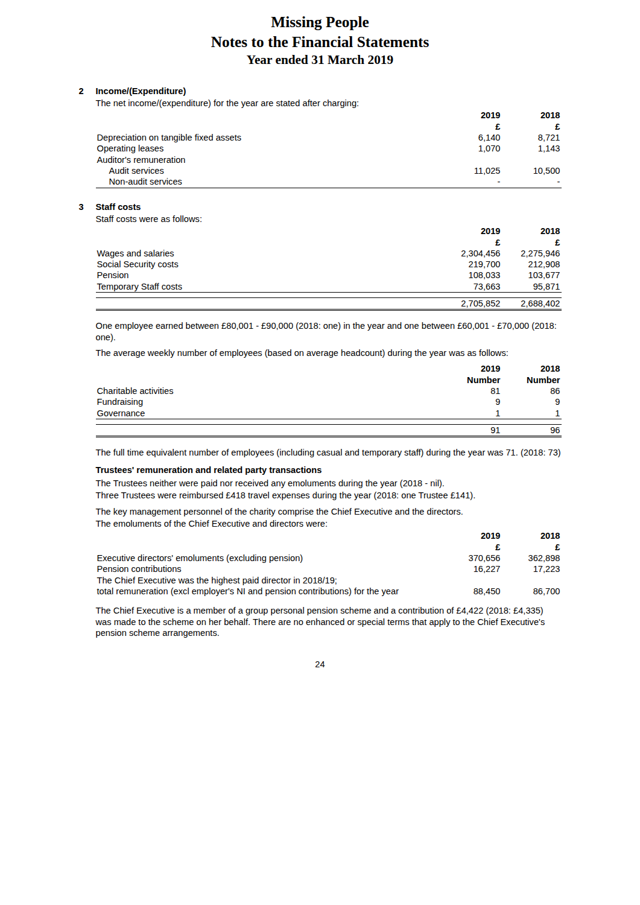Missing People
Notes to the Financial Statements
Year ended 31 March 2019
2 Income/(Expenditure)
The net income/(expenditure) for the year are stated after charging:
| | 2019 | 2018 |
| | £ | £ |
| Depreciation on tangible fixed assets | 6,140 | 8,721 |
| Operating leases | 1,070 | 1,143 |
| Auditor's remuneration | | |
| Audit services | 11,025 | 10,500 |
| Non-audit services | - | - |
3 Staff costs
Staff costs were as follows:
| | 2019 | 2018 |
| | £ | £ |
| Wages and salaries | 2,304,456 | 2,275,946 |
| Social Security costs | 219,700 | 212,908 |
| Pension | 108,033 | 103,677 |
| Temporary Staff costs | 73,663 | 95,871 |
| | 2,705,852 | 2,688,402 |
One employee earned between £80,001 - £90,000 (2018: one) in the year and one between £60,001 - £70,000 (2018: one).
The average weekly number of employees (based on average headcount) during the year was as follows:
| | 2019 | 2018 |
| | Number | Number |
| Charitable activities | 81 | 86 |
| Fundraising | 9 | 9 |
| Governance | 1 | 1 |
| | 91 | 96 |
The full time equivalent number of employees (including casual and temporary staff) during the year was 71. (2018: 73)
Trustees' remuneration and related party transactions
The Trustees neither were paid nor received any emoluments during the year (2018 - nil).
Three Trustees were reimbursed £418 travel expenses during the year (2018: one Trustee £141).
The key management personnel of the charity comprise the Chief Executive and the directors.
The emoluments of the Chief Executive and directors were:
| | 2019 | 2018 |
| | £ | £ |
| Executive directors' emoluments (excluding pension) | 370,656 | 362,898 |
| Pension contributions | 16,227 | 17,223 |
| The Chief Executive was the highest paid director in 2018/19; | | |
| total remuneration (excl employer's NI and pension contributions) for the year | 88,450 | 86,700 |
The Chief Executive is a member of a group personal pension scheme and a contribution of £4,422 (2018: £4,335) was made to the scheme on her behalf. There are no enhanced or special terms that apply to the Chief Executive's pension scheme arrangements.
24